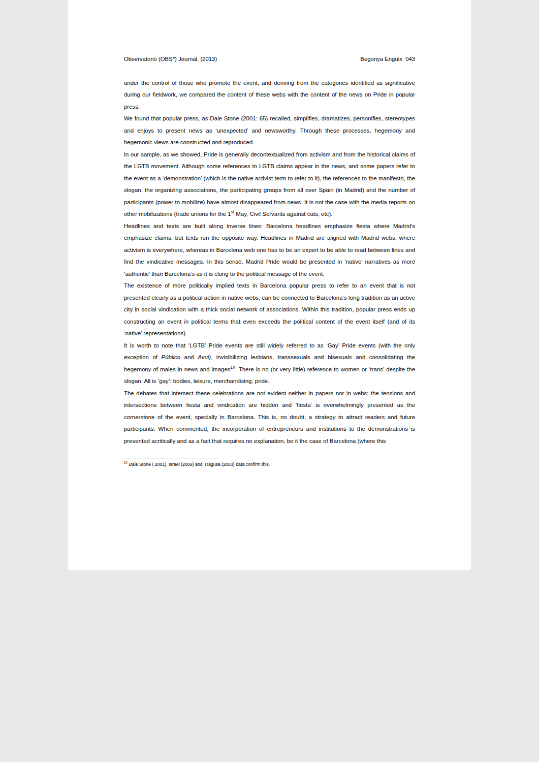Observatorio (OBS*) Journal, (2013)
Begonya Enguix 043
under the control of those who promote the event, and deriving from the categories identified as significative during our fieldwork, we compared the content of these webs with the content of the news on Pride in popular press.
We found that popular press, as Dale Stone (2001: 65) recalled, simplifies, dramatizes, personifies, stereotypes and enjoys to present news as ‘unexpected’ and newsworthy. Through these processes, hegemony and hegemonic views are constructed and reproduced.
In our sample, as we showed, Pride is generally decontextualized from activism and from the historical claims of the LGTB movement. Although some references to LGTB claims appear in the news, and some papers refer to the event as a ‘demonstration’ (which is the native activist term to refer to it), the references to the manifesto, the slogan, the organizing associations, the participating groups from all over Spain (in Madrid) and the number of participants (power to mobilize) have almost disappeared from news. It is not the case with the media reports on other mobilizations (trade unions for the 1st May, Civil Servants against cuts, etc).
Headlines and texts are built along inverse lines: Barcelona headlines emphasize fiesta where Madrid’s emphasize claims, but texts run the opposite way. Headlines in Madrid are aligned with Madrid webs, where activism is everywhere, whereas in Barcelona web one has to be an expert to be able to read between lines and find the vindicative messages. In this sense, Madrid Pride would be presented in ‘native’ narratives as more ‘authentic’ than Barcelona’s as it is clung to the political message of the event.
The existence of more politically implied texts in Barcelona popular press to refer to an event that is not presented clearly as a political action in native webs, can be connected to Barcelona’s long tradition as an active city in social vindication with a thick social network of associations. Within this tradition, popular press ends up constructing an event in political terms that even exceeds the political content of the event itself (and of its ‘native’ representations).
It is worth to note that ‘LGTB’ Pride events are still widely referred to as ‘Gay’ Pride events (with the only exception of Público and Avui), invisibilizing lesbians, transsexuals and bisexuals and consolidating the hegemony of males in news and images14. There is no (or very little) reference to women or ‘trans’ despite the slogan. All is ‘gay’: bodies, leisure, merchandising, pride.
The debates that intersect these celebrations are not evident neither in papers nor in webs: the tensions and intersections between fiesta and vindication are hidden and ‘fiesta’ is overwhelmingly presented as the cornerstone of the event, specially in Barcelona. This is, no doubt, a strategy to attract readers and future participants. When commented, the incorporation of entrepreneurs and institutions to the demonstrations is presented acritically and as a fact that requires no explanation, be it the case of Barcelona (where this
14 Dale Stone ( 2001), Israel (2006) and Ragusa (2003) data confirm this.